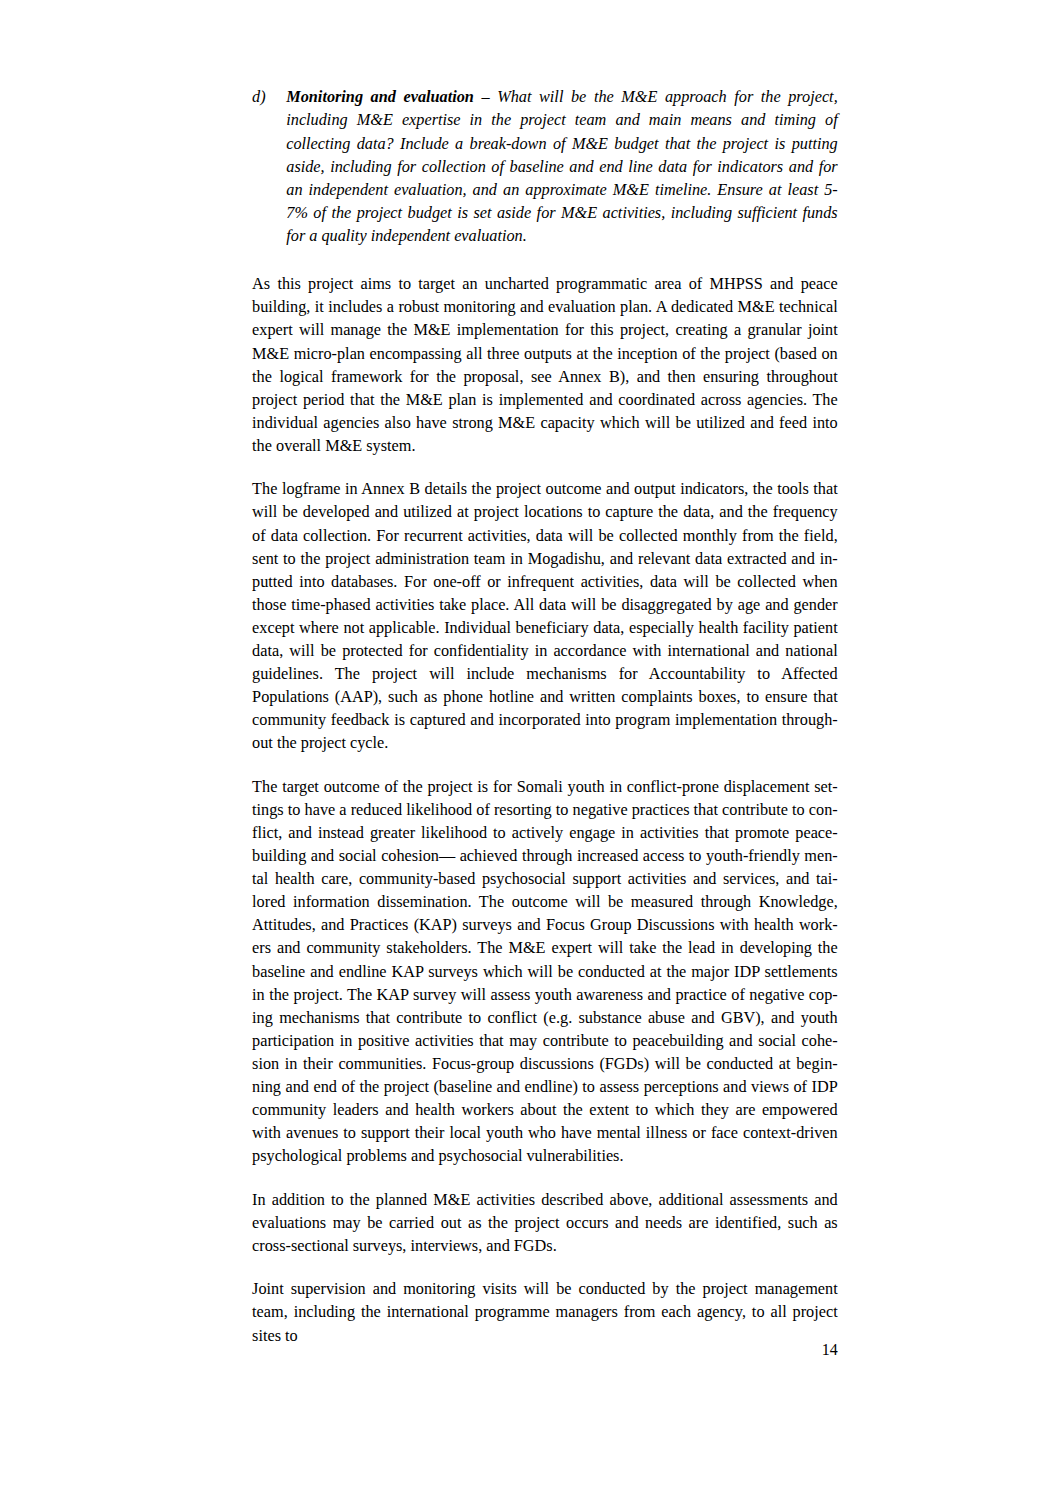d)
Monitoring and evaluation – What will be the M&E approach for the project, including M&E expertise in the project team and main means and timing of collecting data? Include a break-down of M&E budget that the project is putting aside, including for collection of baseline and end line data for indicators and for an independent evaluation, and an approximate M&E timeline. Ensure at least 5-7% of the project budget is set aside for M&E activities, including sufficient funds for a quality independent evaluation.
As this project aims to target an uncharted programmatic area of MHPSS and peace building, it includes a robust monitoring and evaluation plan. A dedicated M&E technical expert will manage the M&E implementation for this project, creating a granular joint M&E micro-plan encompassing all three outputs at the inception of the project (based on the logical framework for the proposal, see Annex B), and then ensuring throughout project period that the M&E plan is implemented and coordinated across agencies. The individual agencies also have strong M&E capacity which will be utilized and feed into the overall M&E system.
The logframe in Annex B details the project outcome and output indicators, the tools that will be developed and utilized at project locations to capture the data, and the frequency of data collection. For recurrent activities, data will be collected monthly from the field, sent to the project administration team in Mogadishu, and relevant data extracted and inputted into databases. For one-off or infrequent activities, data will be collected when those time-phased activities take place. All data will be disaggregated by age and gender except where not applicable. Individual beneficiary data, especially health facility patient data, will be protected for confidentiality in accordance with international and national guidelines. The project will include mechanisms for Accountability to Affected Populations (AAP), such as phone hotline and written complaints boxes, to ensure that community feedback is captured and incorporated into program implementation throughout the project cycle.
The target outcome of the project is for Somali youth in conflict-prone displacement settings to have a reduced likelihood of resorting to negative practices that contribute to conflict, and instead greater likelihood to actively engage in activities that promote peacebuilding and social cohesion— achieved through increased access to youth-friendly mental health care, community-based psychosocial support activities and services, and tailored information dissemination. The outcome will be measured through Knowledge, Attitudes, and Practices (KAP) surveys and Focus Group Discussions with health workers and community stakeholders. The M&E expert will take the lead in developing the baseline and endline KAP surveys which will be conducted at the major IDP settlements in the project. The KAP survey will assess youth awareness and practice of negative coping mechanisms that contribute to conflict (e.g. substance abuse and GBV), and youth participation in positive activities that may contribute to peacebuilding and social cohesion in their communities. Focus-group discussions (FGDs) will be conducted at beginning and end of the project (baseline and endline) to assess perceptions and views of IDP community leaders and health workers about the extent to which they are empowered with avenues to support their local youth who have mental illness or face context-driven psychological problems and psychosocial vulnerabilities.
In addition to the planned M&E activities described above, additional assessments and evaluations may be carried out as the project occurs and needs are identified, such as cross-sectional surveys, interviews, and FGDs.
Joint supervision and monitoring visits will be conducted by the project management team, including the international programme managers from each agency, to all project sites to
14